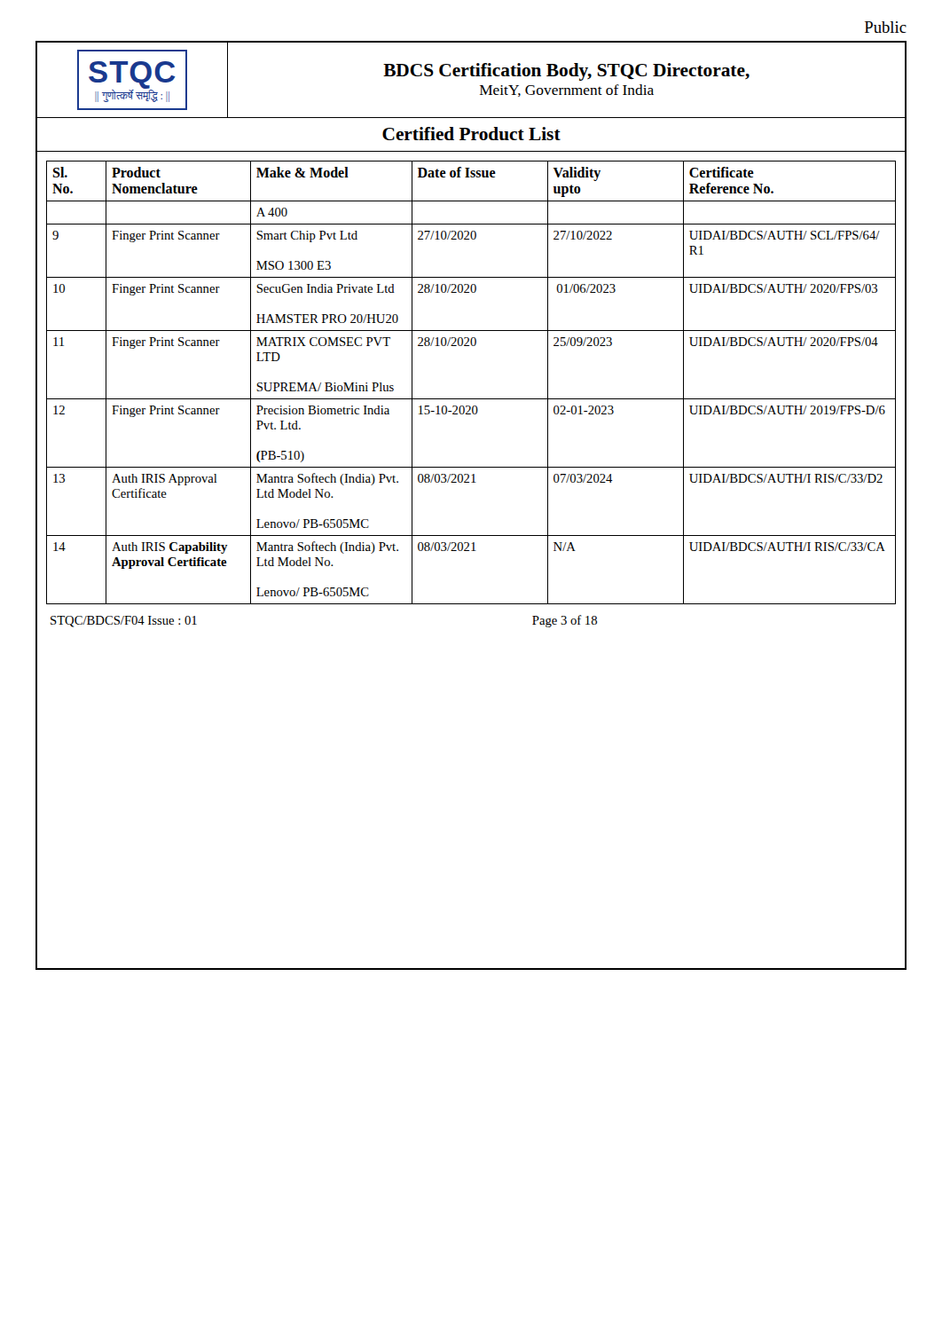Public
| STQC // गुणोत्कर्षे समृद्धि : // | BDCS Certification Body, STQC Directorate, MeitY, Government of India |
Certified Product List
| Sl. No. | Product Nomenclature | Make & Model | Date of Issue | Validity upto | Certificate Reference No. |
| --- | --- | --- | --- | --- | --- |
| | | A 400 | | | |
| 9 | Finger Print Scanner | Smart Chip Pvt Ltd MSO 1300 E3 | 27/10/2020 | 27/10/2022 | UIDAI/BDCS/AUTH/ SCL/FPS/64/ R1 |
| 10 | Finger Print Scanner | SecuGen India Private Ltd HAMSTER PRO 20/HU20 | 28/10/2020 | 01/06/2023 | UIDAI/BDCS/AUTH/ 2020/FPS/03 |
| 11 | Finger Print Scanner | MATRIX COMSEC PVT LTD SUPREMA/ BioMini Plus | 28/10/2020 | 25/09/2023 | UIDAI/BDCS/AUTH/ 2020/FPS/04 |
| 12 | Finger Print Scanner | Precision Biometric India Pvt. Ltd. ( PB-510) | 15-10-2020 | 02-01-2023 | UIDAI/BDCS/AUTH/ 2019/FPS-D/6 |
| 13 | Auth IRIS Approval Certificate | Mantra Softech (India) Pvt. Ltd Model No. Lenovo/ PB-6505MC | 08/03/2021 | 07/03/2024 | UIDAI/BDCS/AUTH/I RIS/C/33/D2 |
| 14 | Auth IRIS Capability Approval Certificate | Mantra Softech (India) Pvt. Ltd Model No. Lenovo/ PB-6505MC | 08/03/2021 | N/A | UIDAI/BDCS/AUTH/I RIS/C/33/CA |
STQC/BDCS/F04 Issue : 01
Page 3 of 18